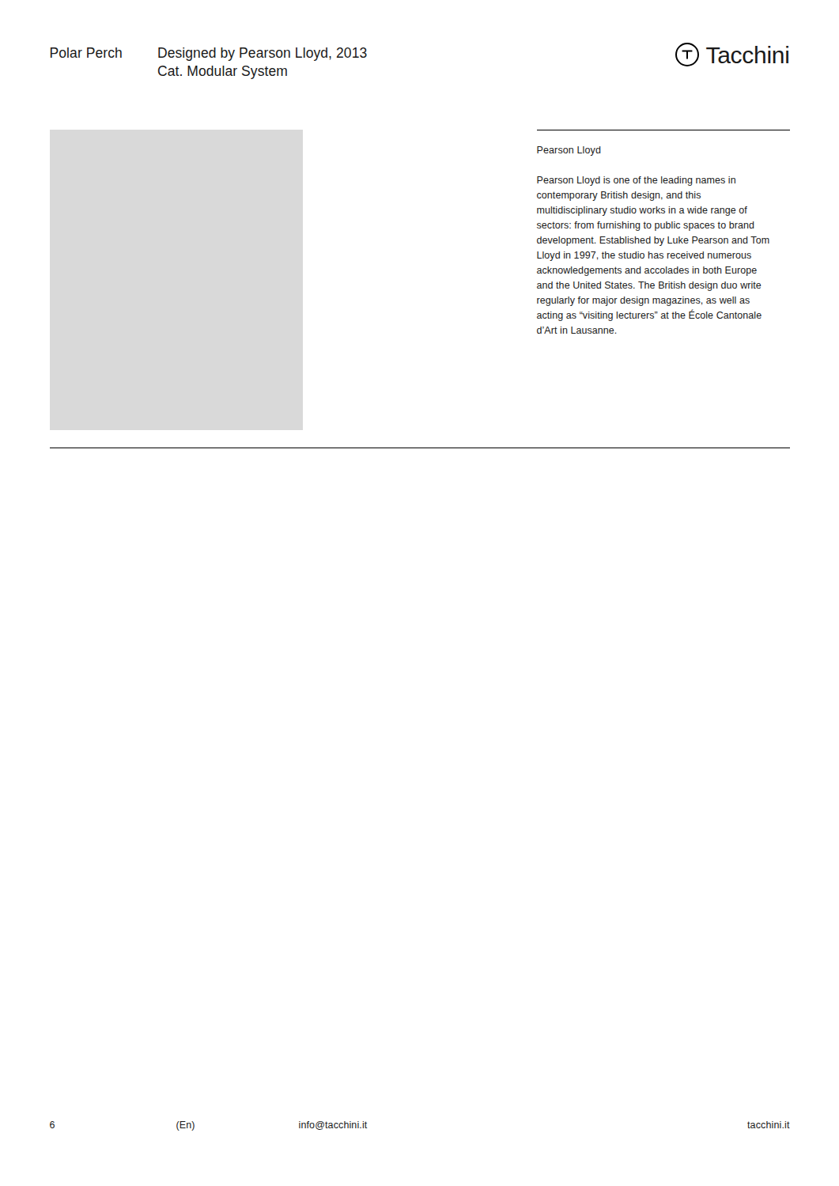Polar Perch
Designed by Pearson Lloyd, 2013
Cat. Modular System
Tacchini
Pearson Lloyd
Pearson Lloyd is one of the leading names in contemporary British design, and this multidisciplinary studio works in a wide range of sectors: from furnishing to public spaces to brand development. Established by Luke Pearson and Tom Lloyd in 1997, the studio has received numerous acknowledgements and accolades in both Europe and the United States. The British design duo write regularly for major design magazines, as well as acting as “visiting lecturers” at the École Cantonale d’Art in Lausanne.
6
(En)
info@tacchini.it
tacchini.it